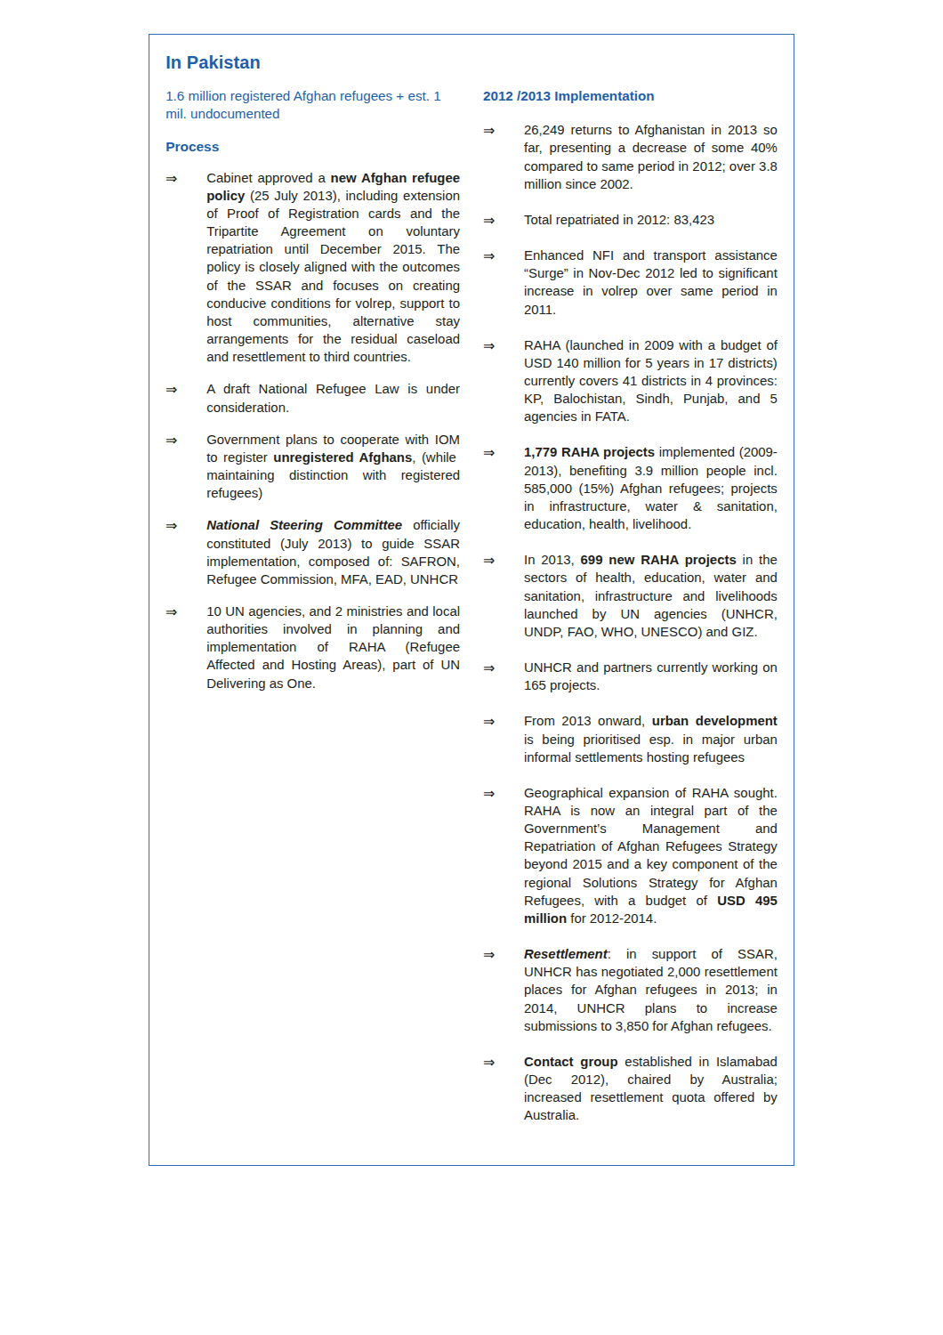In Pakistan
1.6 million registered Afghan refugees + est. 1 mil. undocumented
Process
Cabinet approved a new Afghan refugee policy (25 July 2013), including extension of Proof of Registration cards and the Tripartite Agreement on voluntary repatriation until December 2015. The policy is closely aligned with the outcomes of the SSAR and focuses on creating conducive conditions for volrep, support to host communities, alternative stay arrangements for the residual caseload and resettlement to third countries.
A draft National Refugee Law is under consideration.
Government plans to cooperate with IOM to register unregistered Afghans, (while maintaining distinction with registered refugees)
National Steering Committee officially constituted (July 2013) to guide SSAR implementation, composed of: SAFRON, Refugee Commission, MFA, EAD, UNHCR
10 UN agencies, and 2 ministries and local authorities involved in planning and implementation of RAHA (Refugee Affected and Hosting Areas), part of UN Delivering as One.
2012 /2013 Implementation
26,249 returns to Afghanistan in 2013 so far, presenting a decrease of some 40% compared to same period in 2012; over 3.8 million since 2002.
Total repatriated in 2012: 83,423
Enhanced NFI and transport assistance “Surge” in Nov-Dec 2012 led to significant increase in volrep over same period in 2011.
RAHA (launched in 2009 with a budget of USD 140 million for 5 years in 17 districts) currently covers 41 districts in 4 provinces: KP, Balochistan, Sindh, Punjab, and 5 agencies in FATA.
1,779 RAHA projects implemented (2009-2013), benefiting 3.9 million people incl. 585,000 (15%) Afghan refugees; projects in infrastructure, water & sanitation, education, health, livelihood.
In 2013, 699 new RAHA projects in the sectors of health, education, water and sanitation, infrastructure and livelihoods launched by UN agencies (UNHCR, UNDP, FAO, WHO, UNESCO) and GIZ.
UNHCR and partners currently working on 165 projects.
From 2013 onward, urban development is being prioritised esp. in major urban informal settlements hosting refugees
Geographical expansion of RAHA sought. RAHA is now an integral part of the Government’s Management and Repatriation of Afghan Refugees Strategy beyond 2015 and a key component of the regional Solutions Strategy for Afghan Refugees, with a budget of USD 495 million for 2012-2014.
Resettlement: in support of SSAR, UNHCR has negotiated 2,000 resettlement places for Afghan refugees in 2013; in 2014, UNHCR plans to increase submissions to 3,850 for Afghan refugees.
Contact group established in Islamabad (Dec 2012), chaired by Australia; increased resettlement quota offered by Australia.